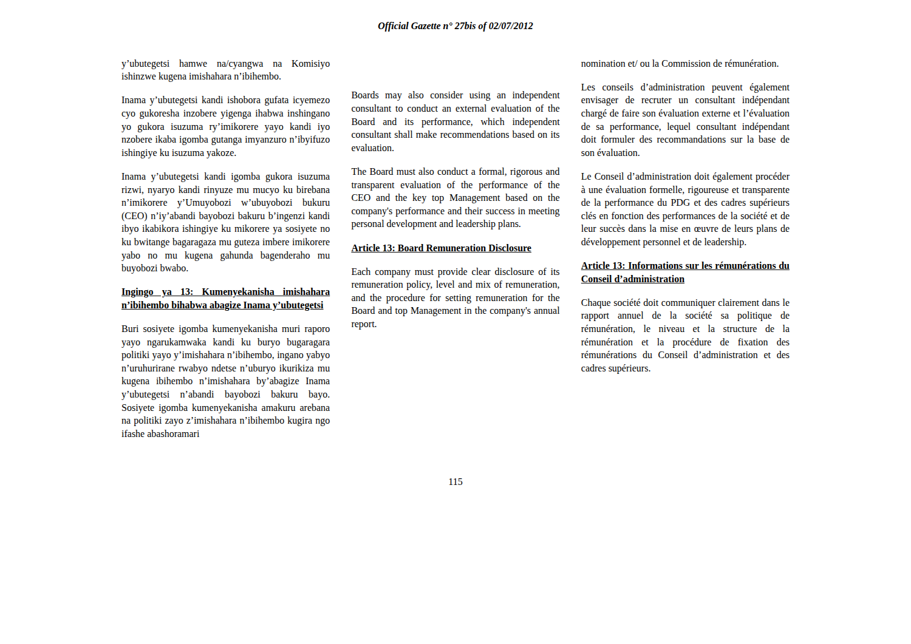Official Gazette n° 27bis of 02/07/2012
y’ubutegetsi hamwe na/cyangwa na Komisiyo ishinzwe kugena imishahara n’ibihembo.
Inama y’ubutegetsi kandi ishobora gufata icyemezo cyo gukoresha inzobere yigenga ihabwa inshingano yo gukora isuzuma ry’imikorere yayo kandi iyo nzobere ikaba igomba gutanga imyanzuro n’ibyifuzo ishingiye ku isuzuma yakoze.
Inama y’ubutegetsi kandi igomba gukora isuzuma rizwi, nyaryo kandi rinyuze mu mucyo ku birebana n’imikorere y’Umuyobozi w’ubuyobozi bukuru (CEO) n’iy’abandi bayobozi bakuru b’ingenzi kandi ibyo ikabikora ishingiye ku mikorere ya sosiyete no ku bwitange bagaragaza mu guteza imbere imikorere yabo no mu kugena gahunda bagenderaho mu buyobozi bwabo.
Ingingo ya 13: Kumenyekanisha imishahara n’ibihembo bihabwa abagize Inama y’ubutegetsi
Buri sosiyete igomba kumenyekanisha muri raporo yayo ngarukamwaka kandi ku buryo bugaragara politiki yayo y’imishahara n’ibihembo, ingano yabyo n’uruhurirane rwabyo ndetse n’uburyo ikurikiza mu kugena ibihembo n’imishahara by’abagize Inama y’ubutegetsi n’abandi bayobozi bakuru bayo. Sosiyete igomba kumenyekanisha amakuru arebana na politiki zayo z’imishahara n’ibihembo kugira ngo ifashe abashoramari
Boards may also consider using an independent consultant to conduct an external evaluation of the Board and its performance, which independent consultant shall make recommendations based on its evaluation.
The Board must also conduct a formal, rigorous and transparent evaluation of the performance of the CEO and the key top Management based on the company's performance and their success in meeting personal development and leadership plans.
Article 13: Board Remuneration Disclosure
Each company must provide clear disclosure of its remuneration policy, level and mix of remuneration, and the procedure for setting remuneration for the Board and top Management in the company's annual report.
nomination et/ ou la Commission de rémunération.
Les conseils d’administration peuvent également envisager de recruter un consultant indépendant chargé de faire son évaluation externe et l’évaluation de sa performance, lequel consultant indépendant doit formuler des recommandations sur la base de son évaluation.
Le Conseil d’administration doit également procéder à une évaluation formelle, rigoureuse et transparente de la performance du PDG et des cadres supérieurs clés en fonction des performances de la société et de leur succès dans la mise en œuvre de leurs plans de développement personnel et de leadership.
Article 13: Informations sur les rémunérations du Conseil d’administration
Chaque société doit communiquer clairement dans le rapport annuel de la société sa politique de rémunération, le niveau et la structure de la rémunération et la procédure de fixation des rémunérations du Conseil d’administration et des cadres supérieurs.
115